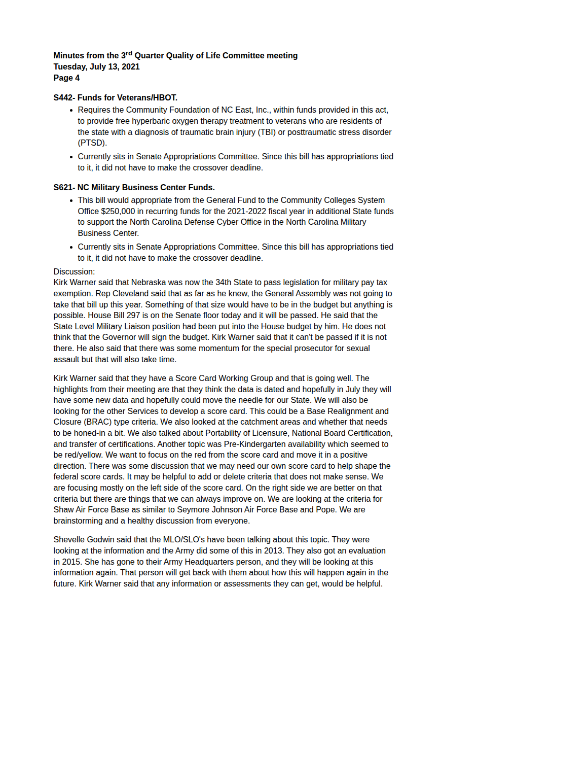Minutes from the 3rd Quarter Quality of Life Committee meeting
Tuesday, July 13, 2021
Page 4
S442- Funds for Veterans/HBOT.
Requires the Community Foundation of NC East, Inc., within funds provided in this act, to provide free hyperbaric oxygen therapy treatment to veterans who are residents of the state with a diagnosis of traumatic brain injury (TBI) or posttraumatic stress disorder (PTSD).
Currently sits in Senate Appropriations Committee. Since this bill has appropriations tied to it, it did not have to make the crossover deadline.
S621- NC Military Business Center Funds.
This bill would appropriate from the General Fund to the Community Colleges System Office $250,000 in recurring funds for the 2021-2022 fiscal year in additional State funds to support the North Carolina Defense Cyber Office in the North Carolina Military Business Center.
Currently sits in Senate Appropriations Committee. Since this bill has appropriations tied to it, it did not have to make the crossover deadline.
Discussion:
Kirk Warner said that Nebraska was now the 34th State to pass legislation for military pay tax exemption. Rep Cleveland said that as far as he knew, the General Assembly was not going to take that bill up this year. Something of that size would have to be in the budget but anything is possible. House Bill 297 is on the Senate floor today and it will be passed. He said that the State Level Military Liaison position had been put into the House budget by him. He does not think that the Governor will sign the budget. Kirk Warner said that it can't be passed if it is not there. He also said that there was some momentum for the special prosecutor for sexual assault but that will also take time.
Kirk Warner said that they have a Score Card Working Group and that is going well. The highlights from their meeting are that they think the data is dated and hopefully in July they will have some new data and hopefully could move the needle for our State. We will also be looking for the other Services to develop a score card. This could be a Base Realignment and Closure (BRAC) type criteria. We also looked at the catchment areas and whether that needs to be honed-in a bit. We also talked about Portability of Licensure, National Board Certification, and transfer of certifications. Another topic was Pre-Kindergarten availability which seemed to be red/yellow. We want to focus on the red from the score card and move it in a positive direction. There was some discussion that we may need our own score card to help shape the federal score cards. It may be helpful to add or delete criteria that does not make sense. We are focusing mostly on the left side of the score card. On the right side we are better on that criteria but there are things that we can always improve on. We are looking at the criteria for Shaw Air Force Base as similar to Seymore Johnson Air Force Base and Pope. We are brainstorming and a healthy discussion from everyone.
Shevelle Godwin said that the MLO/SLO's have been talking about this topic. They were looking at the information and the Army did some of this in 2013. They also got an evaluation in 2015. She has gone to their Army Headquarters person, and they will be looking at this information again. That person will get back with them about how this will happen again in the future. Kirk Warner said that any information or assessments they can get, would be helpful.